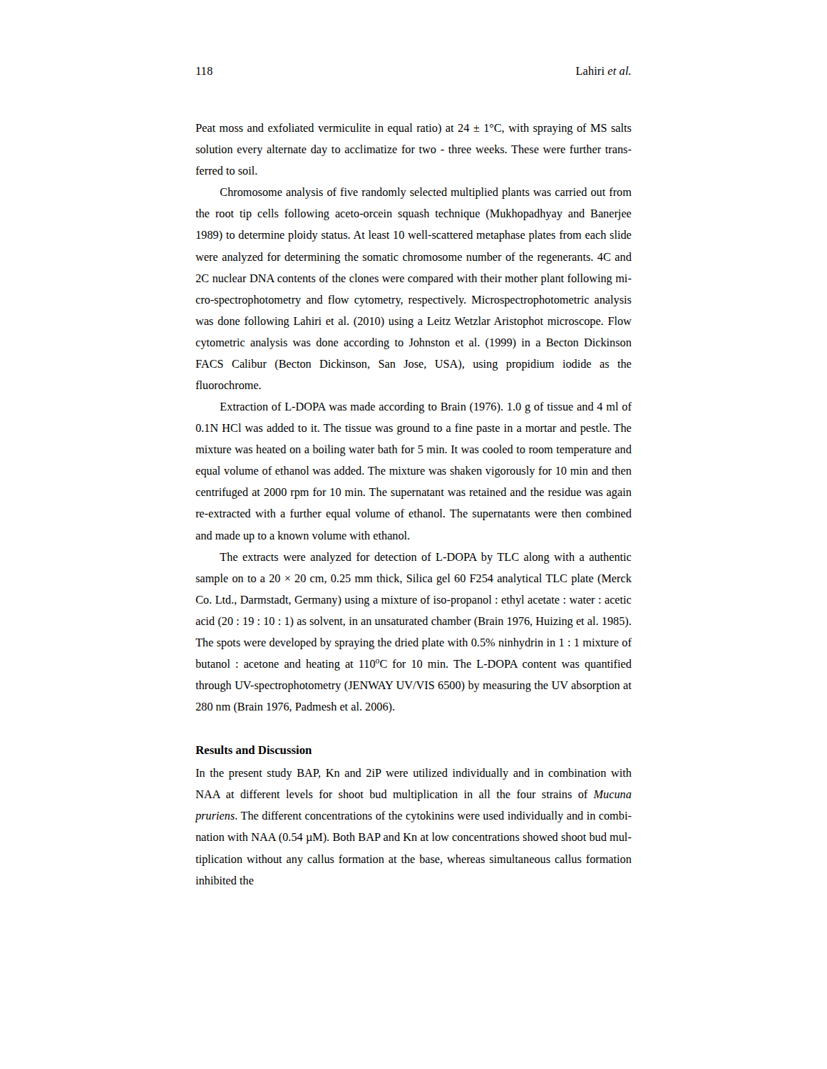118 Lahiri et al.
Peat moss and exfoliated vermiculite in equal ratio) at 24 ± 1°C, with spraying of MS salts solution every alternate day to acclimatize for two - three weeks. These were further transferred to soil.
Chromosome analysis of five randomly selected multiplied plants was carried out from the root tip cells following aceto-orcein squash technique (Mukhopadhyay and Banerjee 1989) to determine ploidy status. At least 10 well-scattered metaphase plates from each slide were analyzed for determining the somatic chromosome number of the regenerants. 4C and 2C nuclear DNA contents of the clones were compared with their mother plant following micro-spectrophotometry and flow cytometry, respectively. Microspectrophotometric analysis was done following Lahiri et al. (2010) using a Leitz Wetzlar Aristophot microscope. Flow cytometric analysis was done according to Johnston et al. (1999) in a Becton Dickinson FACS Calibur (Becton Dickinson, San Jose, USA), using propidium iodide as the fluorochrome.
Extraction of L-DOPA was made according to Brain (1976). 1.0 g of tissue and 4 ml of 0.1N HCl was added to it. The tissue was ground to a fine paste in a mortar and pestle. The mixture was heated on a boiling water bath for 5 min. It was cooled to room temperature and equal volume of ethanol was added. The mixture was shaken vigorously for 10 min and then centrifuged at 2000 rpm for 10 min. The supernatant was retained and the residue was again re-extracted with a further equal volume of ethanol. The supernatants were then combined and made up to a known volume with ethanol.
The extracts were analyzed for detection of L-DOPA by TLC along with a authentic sample on to a 20 × 20 cm, 0.25 mm thick, Silica gel 60 F254 analytical TLC plate (Merck Co. Ltd., Darmstadt, Germany) using a mixture of iso-propanol : ethyl acetate : water : acetic acid (20 : 19 : 10 : 1) as solvent, in an unsaturated chamber (Brain 1976, Huizing et al. 1985). The spots were developed by spraying the dried plate with 0.5% ninhydrin in 1 : 1 mixture of butanol : acetone and heating at 110o C for 10 min. The L-DOPA content was quantified through UV-spectrophotometry (JENWAY UV/VIS 6500) by measuring the UV absorption at 280 nm (Brain 1976, Padmesh et al. 2006).
Results and Discussion
In the present study BAP, Kn and 2iP were utilized individually and in combination with NAA at different levels for shoot bud multiplication in all the four strains of Mucuna pruriens. The different concentrations of the cytokinins were used individually and in combination with NAA (0.54 µM). Both BAP and Kn at low concentrations showed shoot bud multiplication without any callus formation at the base, whereas simultaneous callus formation inhibited the